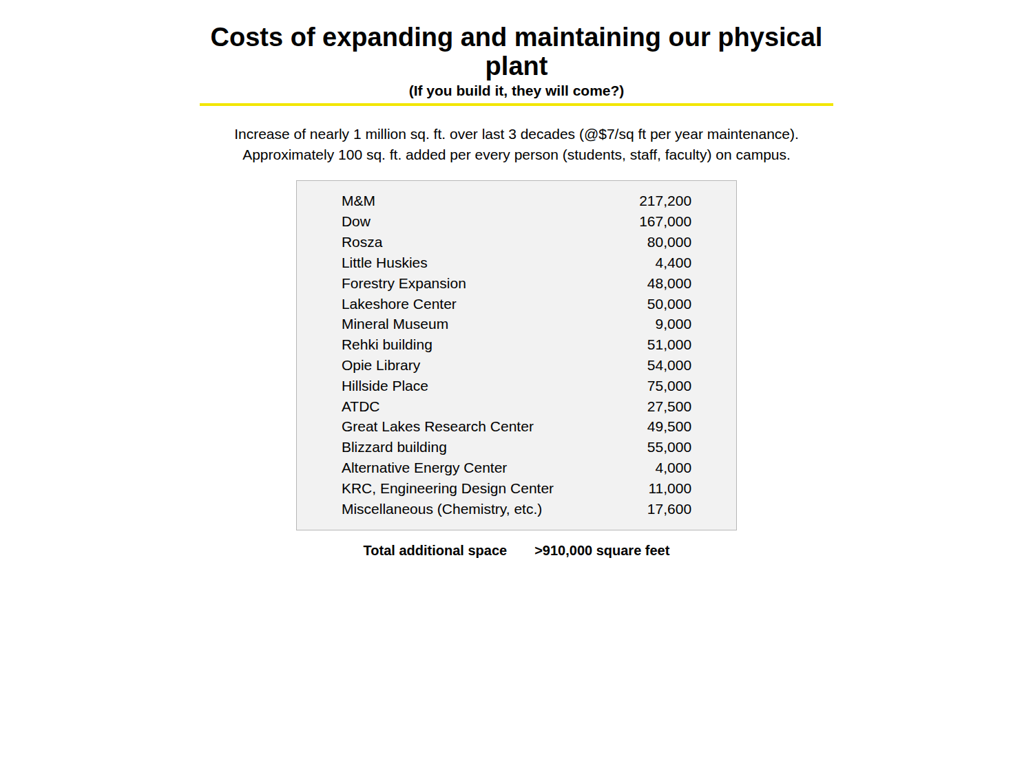Costs of expanding and maintaining our physical plant
(If you build it, they will come?)
Increase of nearly 1 million sq. ft. over last 3 decades (@$7/sq ft per year maintenance). Approximately 100 sq. ft. added per every person (students, staff, faculty) on campus.
| M&M | 217,200 |
| Dow | 167,000 |
| Rosza | 80,000 |
| Little Huskies | 4,400 |
| Forestry Expansion | 48,000 |
| Lakeshore Center | 50,000 |
| Mineral Museum | 9,000 |
| Rehki building | 51,000 |
| Opie Library | 54,000 |
| Hillside Place | 75,000 |
| ATDC | 27,500 |
| Great Lakes Research Center | 49,500 |
| Blizzard building | 55,000 |
| Alternative Energy Center | 4,000 |
| KRC, Engineering Design Center | 11,000 |
| Miscellaneous (Chemistry, etc.) | 17,600 |
Total additional space>910,000 square feet